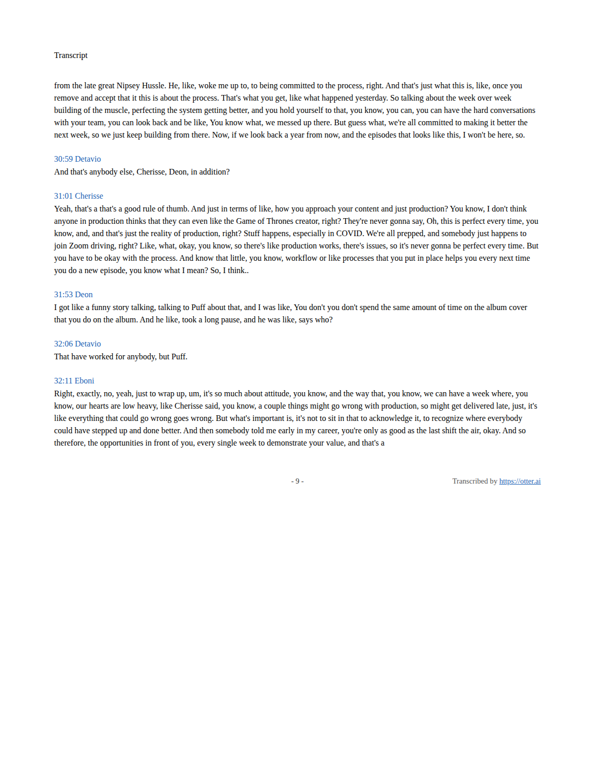Transcript
from the late great Nipsey Hussle. He, like, woke me up to, to being committed to the process, right. And that's just what this is, like, once you remove and accept that it this is about the process. That's what you get, like what happened yesterday. So talking about the week over week building of the muscle, perfecting the system getting better, and you hold yourself to that, you know, you can, you can have the hard conversations with your team, you can look back and be like, You know what, we messed up there. But guess what, we're all committed to making it better the next week, so we just keep building from there. Now, if we look back a year from now, and the episodes that looks like this, I won't be here, so.
30:59 Detavio
And that's anybody else, Cherisse, Deon, in addition?
31:01 Cherisse
Yeah, that's a that's a good rule of thumb. And just in terms of like, how you approach your content and just production? You know, I don't think anyone in production thinks that they can even like the Game of Thrones creator, right? They're never gonna say, Oh, this is perfect every time, you know, and, and that's just the reality of production, right? Stuff happens, especially in COVID. We're all prepped, and somebody just happens to join Zoom driving, right? Like, what, okay, you know, so there's like production works, there's issues, so it's never gonna be perfect every time. But you have to be okay with the process. And know that little, you know, workflow or like processes that you put in place helps you every next time you do a new episode, you know what I mean? So, I think..
31:53 Deon
I got like a funny story talking, talking to Puff about that, and I was like, You don't you don't spend the same amount of time on the album cover that you do on the album. And he like, took a long pause, and he was like, says who?
32:06 Detavio
That have worked for anybody, but Puff.
32:11 Eboni
Right, exactly, no, yeah, just to wrap up, um, it's so much about attitude, you know, and the way that, you know, we can have a week where, you know, our hearts are low heavy, like Cherisse said, you know, a couple things might go wrong with production, so might get delivered late, just, it's like everything that could go wrong goes wrong. But what's important is, it's not to sit in that to acknowledge it, to recognize where everybody could have stepped up and done better. And then somebody told me early in my career, you're only as good as the last shift the air, okay. And so therefore, the opportunities in front of you, every single week to demonstrate your value, and that's a
- 9 - Transcribed by https://otter.ai